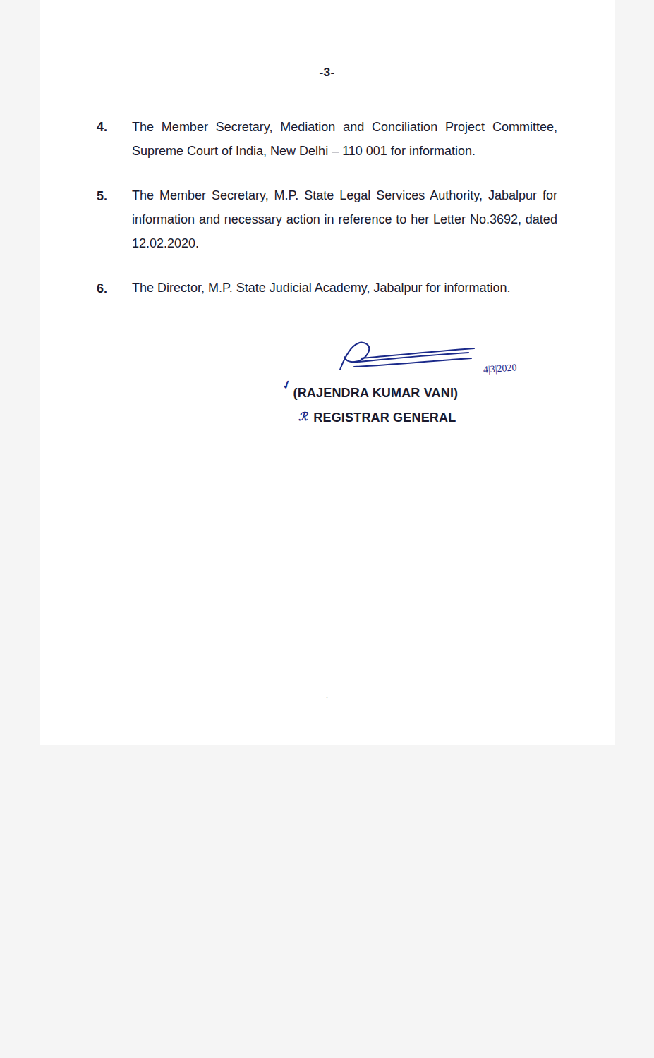-3-
4.
The Member Secretary, Mediation and Conciliation Project Committee, Supreme Court of India, New Delhi – 110 001 for information.
5.
The Member Secretary, M.P. State Legal Services Authority, Jabalpur for information and necessary action in reference to her Letter No.3692, dated 12.02.2020.
6.
The Director, M.P. State Judicial Academy, Jabalpur for information.
4|3|2020
✓(RAJENDRA KUMAR VANI)
ℛREGISTRAR GENERAL
·